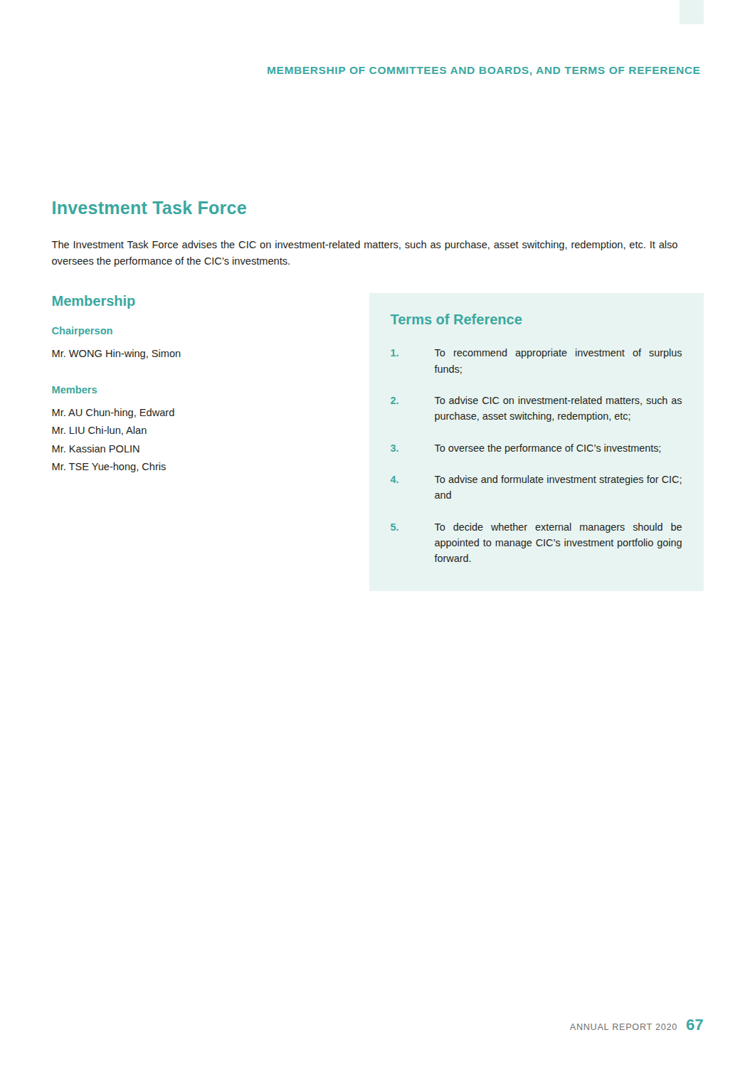MEMBERSHIP OF COMMITTEES AND BOARDS, AND TERMS OF REFERENCE
Investment Task Force
The Investment Task Force advises the CIC on investment-related matters, such as purchase, asset switching, redemption, etc. It also oversees the performance of the CIC’s investments.
Membership
Chairperson
Mr. WONG Hin-wing, Simon
Members
Mr. AU Chun-hing, Edward
Mr. LIU Chi-lun, Alan
Mr. Kassian POLIN
Mr. TSE Yue-hong, Chris
Terms of Reference
To recommend appropriate investment of surplus funds;
To advise CIC on investment-related matters, such as purchase, asset switching, redemption, etc;
To oversee the performance of CIC’s investments;
To advise and formulate investment strategies for CIC; and
To decide whether external managers should be appointed to manage CIC’s investment portfolio going forward.
Annual Report 2020 67